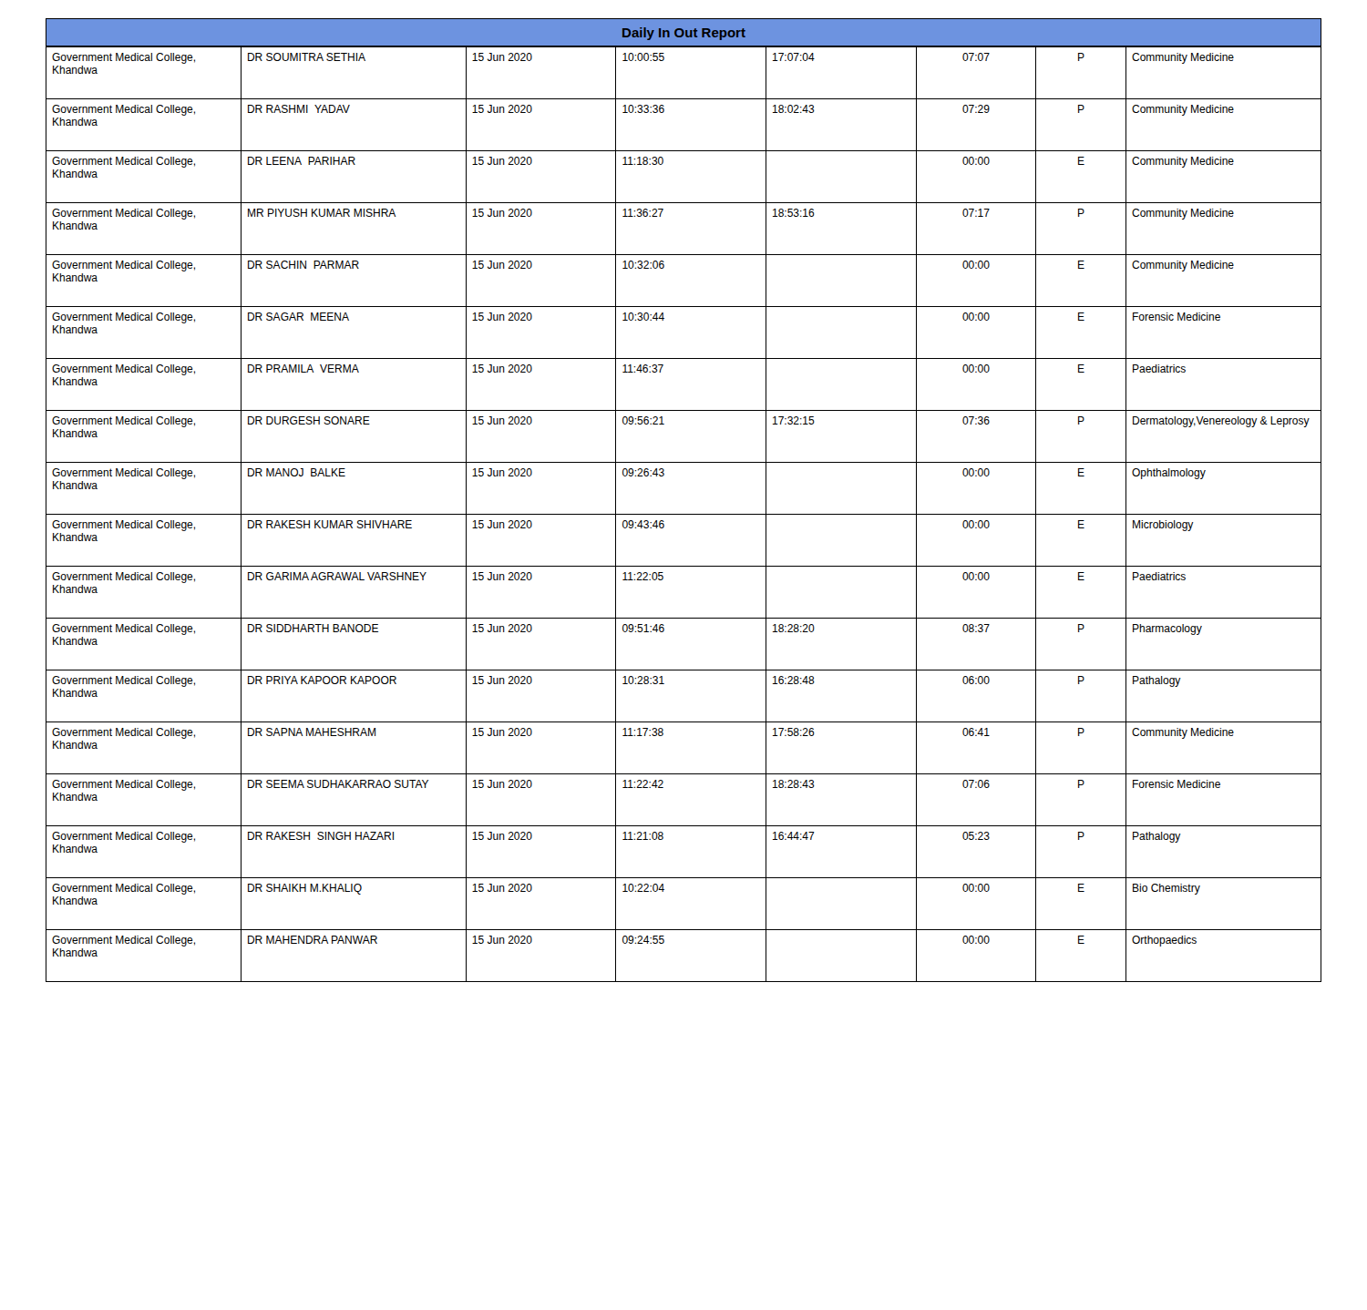Daily In Out Report
| Government Medical College, Khandwa | DR SOUMITRA SETHIA | 15 Jun 2020 | 10:00:55 | 17:07:04 | 07:07 | P | Community Medicine |
| Government Medical College, Khandwa | DR RASHMI YADAV | 15 Jun 2020 | 10:33:36 | 18:02:43 | 07:29 | P | Community Medicine |
| Government Medical College, Khandwa | DR LEENA PARIHAR | 15 Jun 2020 | 11:18:30 | | 00:00 | E | Community Medicine |
| Government Medical College, Khandwa | MR PIYUSH KUMAR MISHRA | 15 Jun 2020 | 11:36:27 | 18:53:16 | 07:17 | P | Community Medicine |
| Government Medical College, Khandwa | DR SACHIN PARMAR | 15 Jun 2020 | 10:32:06 | | 00:00 | E | Community Medicine |
| Government Medical College, Khandwa | DR SAGAR MEENA | 15 Jun 2020 | 10:30:44 | | 00:00 | E | Forensic Medicine |
| Government Medical College, Khandwa | DR PRAMILA VERMA | 15 Jun 2020 | 11:46:37 | | 00:00 | E | Paediatrics |
| Government Medical College, Khandwa | DR DURGESH SONARE | 15 Jun 2020 | 09:56:21 | 17:32:15 | 07:36 | P | Dermatology,Venereology & Leprosy |
| Government Medical College, Khandwa | DR MANOJ BALKE | 15 Jun 2020 | 09:26:43 | | 00:00 | E | Ophthalmology |
| Government Medical College, Khandwa | DR RAKESH KUMAR SHIVHARE | 15 Jun 2020 | 09:43:46 | | 00:00 | E | Microbiology |
| Government Medical College, Khandwa | DR GARIMA AGRAWAL VARSHNEY | 15 Jun 2020 | 11:22:05 | | 00:00 | E | Paediatrics |
| Government Medical College, Khandwa | DR SIDDHARTH BANODE | 15 Jun 2020 | 09:51:46 | 18:28:20 | 08:37 | P | Pharmacology |
| Government Medical College, Khandwa | DR PRIYA KAPOOR KAPOOR | 15 Jun 2020 | 10:28:31 | 16:28:48 | 06:00 | P | Pathalogy |
| Government Medical College, Khandwa | DR SAPNA MAHESHRAM | 15 Jun 2020 | 11:17:38 | 17:58:26 | 06:41 | P | Community Medicine |
| Government Medical College, Khandwa | DR SEEMA SUDHAKARRAO SUTAY | 15 Jun 2020 | 11:22:42 | 18:28:43 | 07:06 | P | Forensic Medicine |
| Government Medical College, Khandwa | DR RAKESH SINGH HAZARI | 15 Jun 2020 | 11:21:08 | 16:44:47 | 05:23 | P | Pathalogy |
| Government Medical College, Khandwa | DR SHAIKH M.KHALIQ | 15 Jun 2020 | 10:22:04 | | 00:00 | E | Bio Chemistry |
| Government Medical College, Khandwa | DR MAHENDRA PANWAR | 15 Jun 2020 | 09:24:55 | | 00:00 | E | Orthopaedics |